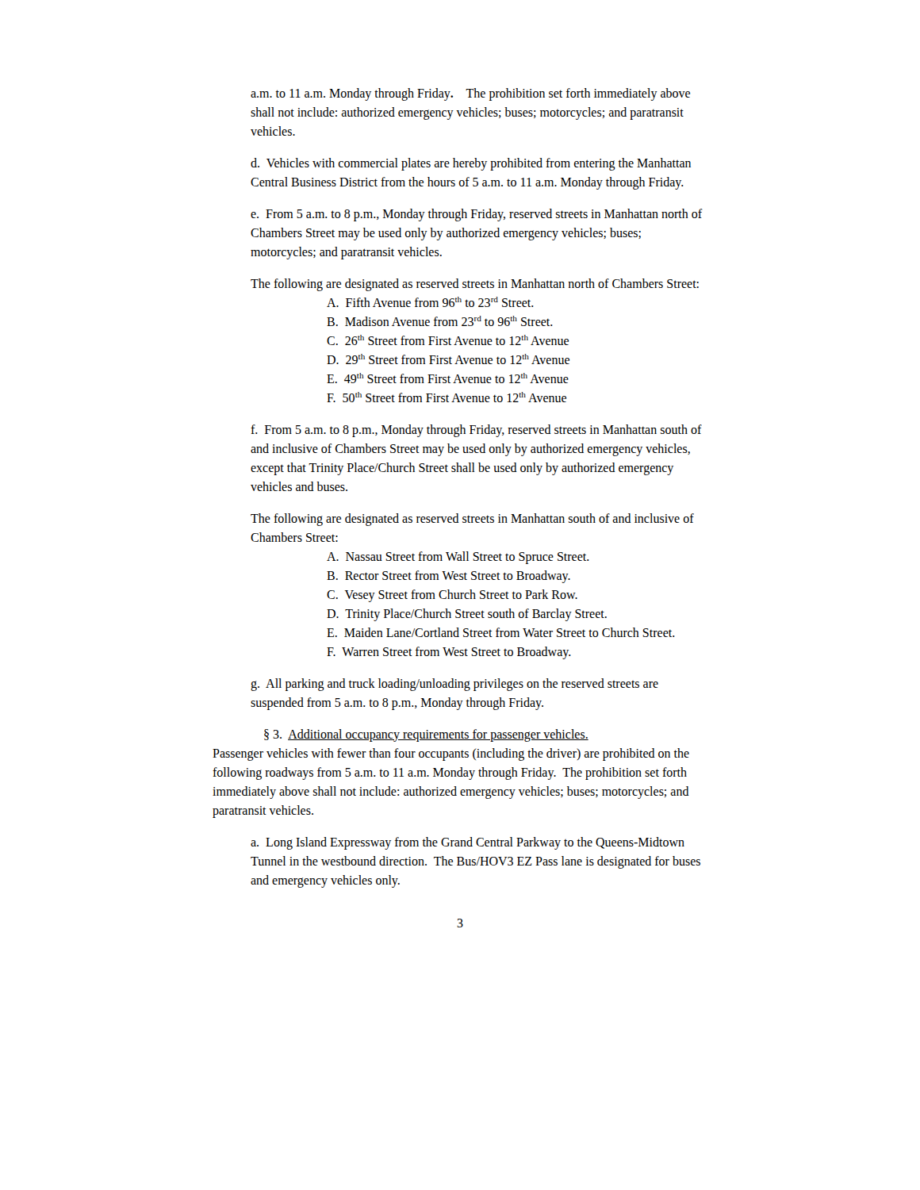a.m. to 11 a.m. Monday through Friday. The prohibition set forth immediately above shall not include: authorized emergency vehicles; buses; motorcycles; and paratransit vehicles.
d. Vehicles with commercial plates are hereby prohibited from entering the Manhattan Central Business District from the hours of 5 a.m. to 11 a.m. Monday through Friday.
e. From 5 a.m. to 8 p.m., Monday through Friday, reserved streets in Manhattan north of Chambers Street may be used only by authorized emergency vehicles; buses; motorcycles; and paratransit vehicles.
The following are designated as reserved streets in Manhattan north of Chambers Street:
A. Fifth Avenue from 96th to 23rd Street.
B. Madison Avenue from 23rd to 96th Street.
C. 26th Street from First Avenue to 12th Avenue
D. 29th Street from First Avenue to 12th Avenue
E. 49th Street from First Avenue to 12th Avenue
F. 50th Street from First Avenue to 12th Avenue
f. From 5 a.m. to 8 p.m., Monday through Friday, reserved streets in Manhattan south of and inclusive of Chambers Street may be used only by authorized emergency vehicles, except that Trinity Place/Church Street shall be used only by authorized emergency vehicles and buses.
The following are designated as reserved streets in Manhattan south of and inclusive of Chambers Street:
A. Nassau Street from Wall Street to Spruce Street.
B. Rector Street from West Street to Broadway.
C. Vesey Street from Church Street to Park Row.
D. Trinity Place/Church Street south of Barclay Street.
E. Maiden Lane/Cortland Street from Water Street to Church Street.
F. Warren Street from West Street to Broadway.
g. All parking and truck loading/unloading privileges on the reserved streets are suspended from 5 a.m. to 8 p.m., Monday through Friday.
§ 3. Additional occupancy requirements for passenger vehicles.
Passenger vehicles with fewer than four occupants (including the driver) are prohibited on the following roadways from 5 a.m. to 11 a.m. Monday through Friday. The prohibition set forth immediately above shall not include: authorized emergency vehicles; buses; motorcycles; and paratransit vehicles.
a. Long Island Expressway from the Grand Central Parkway to the Queens-Midtown Tunnel in the westbound direction. The Bus/HOV3 EZ Pass lane is designated for buses and emergency vehicles only.
3